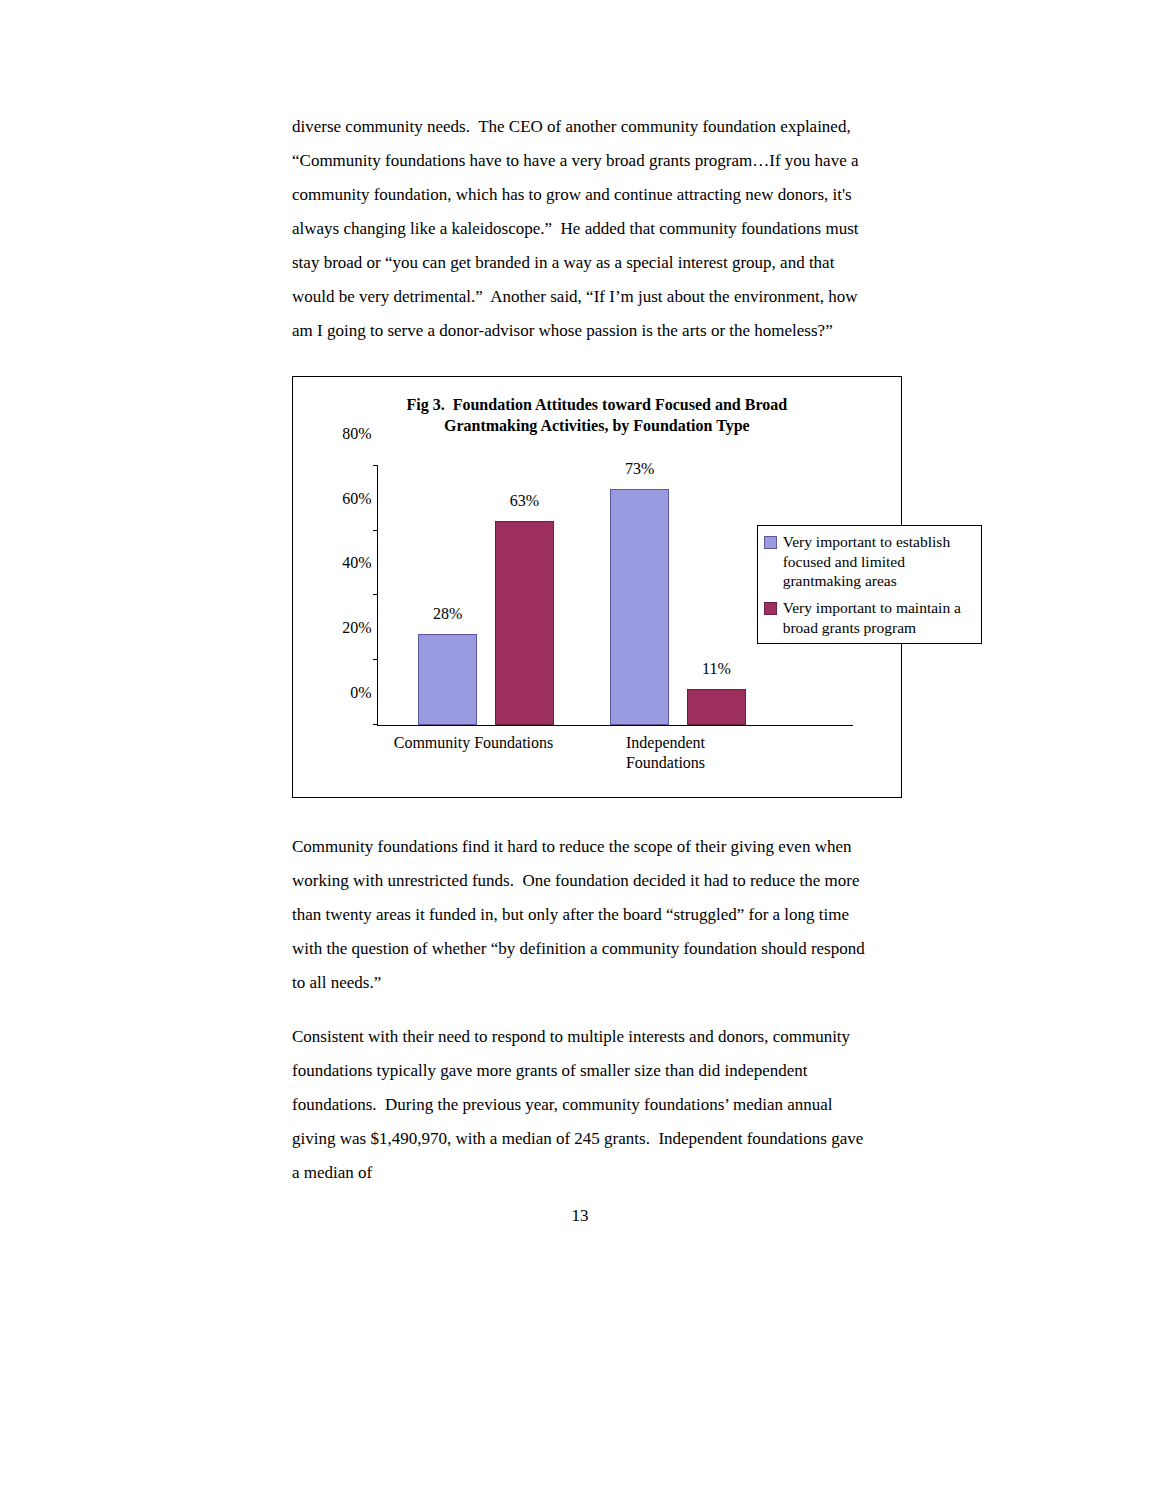diverse community needs. The CEO of another community foundation explained, “Community foundations have to have a very broad grants program…If you have a community foundation, which has to grow and continue attracting new donors, it's always changing like a kaleidoscope.” He added that community foundations must stay broad or “you can get branded in a way as a special interest group, and that would be very detrimental.” Another said, “If I’m just about the environment, how am I going to serve a donor-advisor whose passion is the arts or the homeless?”
Fig 3. Foundation Attitudes toward Focused and Broad
Grantmaking Activities, by Foundation Type
0%
20%
40%
60%
80%
28%
63%
Community Foundations
73%
11%
Independent
Foundations
Very important to establish focused and limited grantmaking areas
Very important to maintain a broad grants program
Community foundations find it hard to reduce the scope of their giving even when working with unrestricted funds. One foundation decided it had to reduce the more than twenty areas it funded in, but only after the board “struggled” for a long time with the question of whether “by definition a community foundation should respond to all needs.”
Consistent with their need to respond to multiple interests and donors, community foundations typically gave more grants of smaller size than did independent foundations. During the previous year, community foundations’ median annual giving was $1,490,970, with a median of 245 grants. Independent foundations gave a median of
13